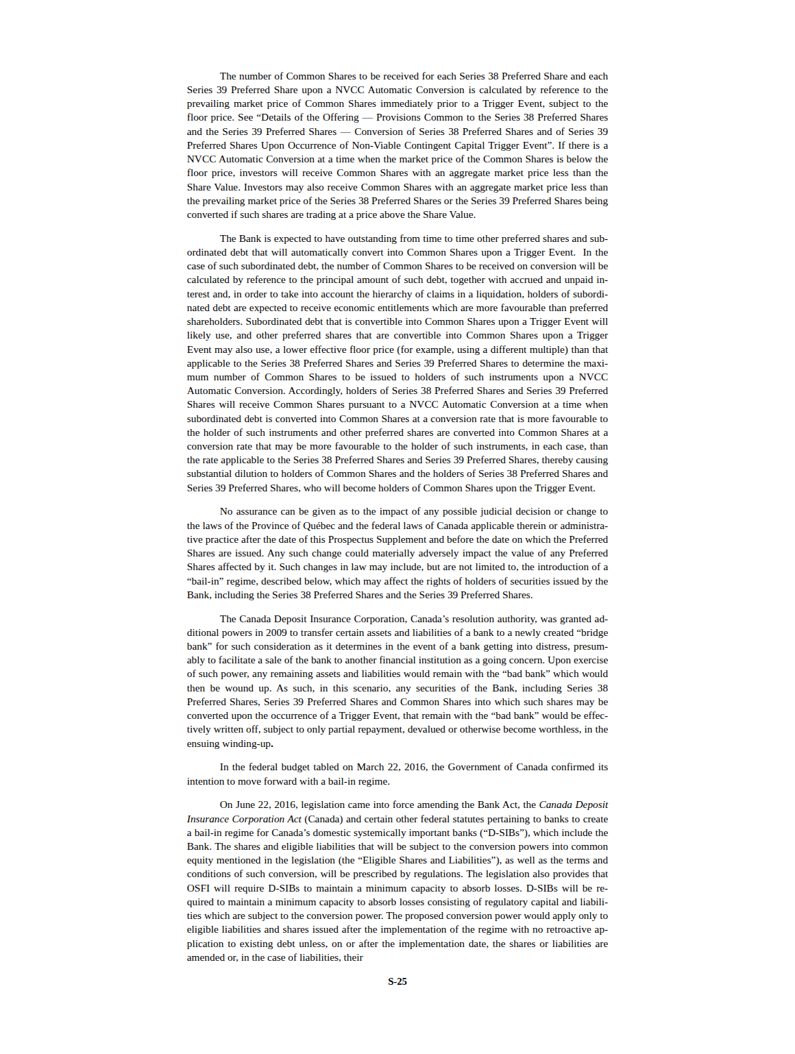The number of Common Shares to be received for each Series 38 Preferred Share and each Series 39 Preferred Share upon a NVCC Automatic Conversion is calculated by reference to the prevailing market price of Common Shares immediately prior to a Trigger Event, subject to the floor price. See “Details of the Offering — Provisions Common to the Series 38 Preferred Shares and the Series 39 Preferred Shares — Conversion of Series 38 Preferred Shares and of Series 39 Preferred Shares Upon Occurrence of Non-Viable Contingent Capital Trigger Event”. If there is a NVCC Automatic Conversion at a time when the market price of the Common Shares is below the floor price, investors will receive Common Shares with an aggregate market price less than the Share Value. Investors may also receive Common Shares with an aggregate market price less than the prevailing market price of the Series 38 Preferred Shares or the Series 39 Preferred Shares being converted if such shares are trading at a price above the Share Value.
The Bank is expected to have outstanding from time to time other preferred shares and subordinated debt that will automatically convert into Common Shares upon a Trigger Event. In the case of such subordinated debt, the number of Common Shares to be received on conversion will be calculated by reference to the principal amount of such debt, together with accrued and unpaid interest and, in order to take into account the hierarchy of claims in a liquidation, holders of subordinated debt are expected to receive economic entitlements which are more favourable than preferred shareholders. Subordinated debt that is convertible into Common Shares upon a Trigger Event will likely use, and other preferred shares that are convertible into Common Shares upon a Trigger Event may also use, a lower effective floor price (for example, using a different multiple) than that applicable to the Series 38 Preferred Shares and Series 39 Preferred Shares to determine the maximum number of Common Shares to be issued to holders of such instruments upon a NVCC Automatic Conversion. Accordingly, holders of Series 38 Preferred Shares and Series 39 Preferred Shares will receive Common Shares pursuant to a NVCC Automatic Conversion at a time when subordinated debt is converted into Common Shares at a conversion rate that is more favourable to the holder of such instruments and other preferred shares are converted into Common Shares at a conversion rate that may be more favourable to the holder of such instruments, in each case, than the rate applicable to the Series 38 Preferred Shares and Series 39 Preferred Shares, thereby causing substantial dilution to holders of Common Shares and the holders of Series 38 Preferred Shares and Series 39 Preferred Shares, who will become holders of Common Shares upon the Trigger Event.
No assurance can be given as to the impact of any possible judicial decision or change to the laws of the Province of Québec and the federal laws of Canada applicable therein or administrative practice after the date of this Prospectus Supplement and before the date on which the Preferred Shares are issued. Any such change could materially adversely impact the value of any Preferred Shares affected by it. Such changes in law may include, but are not limited to, the introduction of a “bail-in” regime, described below, which may affect the rights of holders of securities issued by the Bank, including the Series 38 Preferred Shares and the Series 39 Preferred Shares.
The Canada Deposit Insurance Corporation, Canada’s resolution authority, was granted additional powers in 2009 to transfer certain assets and liabilities of a bank to a newly created “bridge bank” for such consideration as it determines in the event of a bank getting into distress, presumably to facilitate a sale of the bank to another financial institution as a going concern. Upon exercise of such power, any remaining assets and liabilities would remain with the “bad bank” which would then be wound up. As such, in this scenario, any securities of the Bank, including Series 38 Preferred Shares, Series 39 Preferred Shares and Common Shares into which such shares may be converted upon the occurrence of a Trigger Event, that remain with the “bad bank” would be effectively written off, subject to only partial repayment, devalued or otherwise become worthless, in the ensuing winding-up.
In the federal budget tabled on March 22, 2016, the Government of Canada confirmed its intention to move forward with a bail-in regime.
On June 22, 2016, legislation came into force amending the Bank Act, the Canada Deposit Insurance Corporation Act (Canada) and certain other federal statutes pertaining to banks to create a bail-in regime for Canada’s domestic systemically important banks (“D-SIBs”), which include the Bank. The shares and eligible liabilities that will be subject to the conversion powers into common equity mentioned in the legislation (the “Eligible Shares and Liabilities”), as well as the terms and conditions of such conversion, will be prescribed by regulations. The legislation also provides that OSFI will require D-SIBs to maintain a minimum capacity to absorb losses. D-SIBs will be required to maintain a minimum capacity to absorb losses consisting of regulatory capital and liabilities which are subject to the conversion power. The proposed conversion power would apply only to eligible liabilities and shares issued after the implementation of the regime with no retroactive application to existing debt unless, on or after the implementation date, the shares or liabilities are amended or, in the case of liabilities, their
S-25